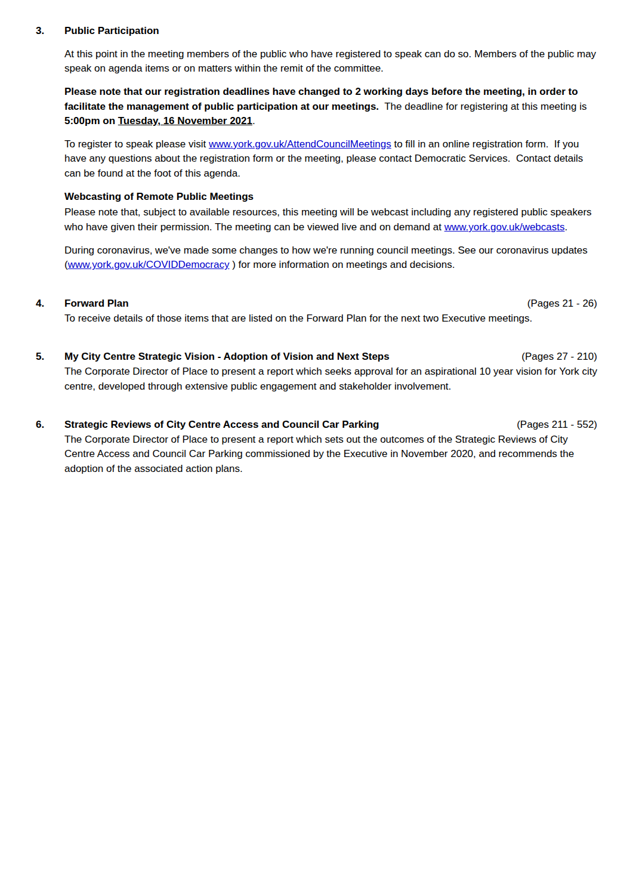3.
Public Participation
At this point in the meeting members of the public who have registered to speak can do so. Members of the public may speak on agenda items or on matters within the remit of the committee.
Please note that our registration deadlines have changed to 2 working days before the meeting, in order to facilitate the management of public participation at our meetings. The deadline for registering at this meeting is 5:00pm on Tuesday, 16 November 2021.
To register to speak please visit www.york.gov.uk/AttendCouncilMeetings to fill in an online registration form. If you have any questions about the registration form or the meeting, please contact Democratic Services. Contact details can be found at the foot of this agenda.
Webcasting of Remote Public Meetings
Please note that, subject to available resources, this meeting will be webcast including any registered public speakers who have given their permission. The meeting can be viewed live and on demand at www.york.gov.uk/webcasts.
During coronavirus, we've made some changes to how we're running council meetings. See our coronavirus updates (www.york.gov.uk/COVIDDemocracy ) for more information on meetings and decisions.
4.
Forward Plan (Pages 21 - 26)
To receive details of those items that are listed on the Forward Plan for the next two Executive meetings.
5.
My City Centre Strategic Vision - Adoption of Vision and Next Steps (Pages 27 - 210)
The Corporate Director of Place to present a report which seeks approval for an aspirational 10 year vision for York city centre, developed through extensive public engagement and stakeholder involvement.
6.
Strategic Reviews of City Centre Access and Council Car Parking (Pages 211 - 552)
The Corporate Director of Place to present a report which sets out the outcomes of the Strategic Reviews of City Centre Access and Council Car Parking commissioned by the Executive in November 2020, and recommends the adoption of the associated action plans.